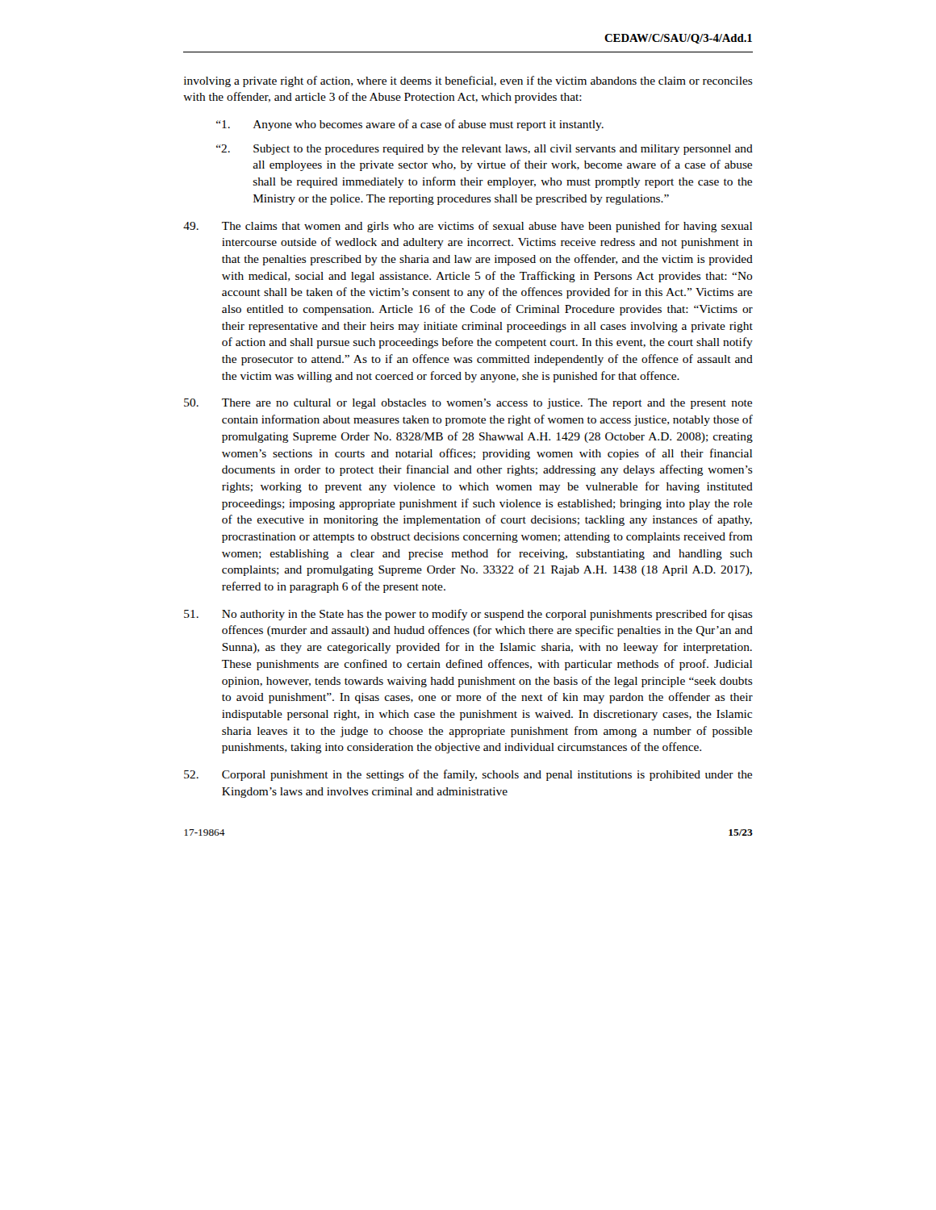CEDAW/C/SAU/Q/3-4/Add.1
involving a private right of action, where it deems it beneficial, even if the victim abandons the claim or reconciles with the offender, and article 3 of the Abuse Protection Act, which provides that:
“1. Anyone who becomes aware of a case of abuse must report it instantly.
“2. Subject to the procedures required by the relevant laws, all civil servants and military personnel and all employees in the private sector who, by virtue of their work, become aware of a case of abuse shall be required immediately to inform their employer, who must promptly report the case to the Ministry or the police. The reporting procedures shall be prescribed by regulations.”
49. The claims that women and girls who are victims of sexual abuse have been punished for having sexual intercourse outside of wedlock and adultery are incorrect. Victims receive redress and not punishment in that the penalties prescribed by the sharia and law are imposed on the offender, and the victim is provided with medical, social and legal assistance. Article 5 of the Trafficking in Persons Act provides that: “No account shall be taken of the victim’s consent to any of the offences provided for in this Act.” Victims are also entitled to compensation. Article 16 of the Code of Criminal Procedure provides that: “Victims or their representative and their heirs may initiate criminal proceedings in all cases involving a private right of action and shall pursue such proceedings before the competent court. In this event, the court shall notify the prosecutor to attend.” As to if an offence was committed independently of the offence of assault and the victim was willing and not coerced or forced by anyone, she is punished for that offence.
50. There are no cultural or legal obstacles to women’s access to justice. The report and the present note contain information about measures taken to promote the right of women to access justice, notably those of promulgating Supreme Order No. 8328/MB of 28 Shawwal A.H. 1429 (28 October A.D. 2008); creating women’s sections in courts and notarial offices; providing women with copies of all their financial documents in order to protect their financial and other rights; addressing any delays affecting women’s rights; working to prevent any violence to which women may be vulnerable for having instituted proceedings; imposing appropriate punishment if such violence is established; bringing into play the role of the executive in monitoring the implementation of court decisions; tackling any instances of apathy, procrastination or attempts to obstruct decisions concerning women; attending to complaints received from women; establishing a clear and precise method for receiving, substantiating and handling such complaints; and promulgating Supreme Order No. 33322 of 21 Rajab A.H. 1438 (18 April A.D. 2017), referred to in paragraph 6 of the present note.
51. No authority in the State has the power to modify or suspend the corporal punishments prescribed for qisas offences (murder and assault) and hudud offences (for which there are specific penalties in the Qur’an and Sunna), as they are categorically provided for in the Islamic sharia, with no leeway for interpretation. These punishments are confined to certain defined offences, with particular methods of proof. Judicial opinion, however, tends towards waiving hadd punishment on the basis of the legal principle “seek doubts to avoid punishment”. In qisas cases, one or more of the next of kin may pardon the offender as their indisputable personal right, in which case the punishment is waived. In discretionary cases, the Islamic sharia leaves it to the judge to choose the appropriate punishment from among a number of possible punishments, taking into consideration the objective and individual circumstances of the offence.
52. Corporal punishment in the settings of the family, schools and penal institutions is prohibited under the Kingdom’s laws and involves criminal and administrative
17-19864 15/23